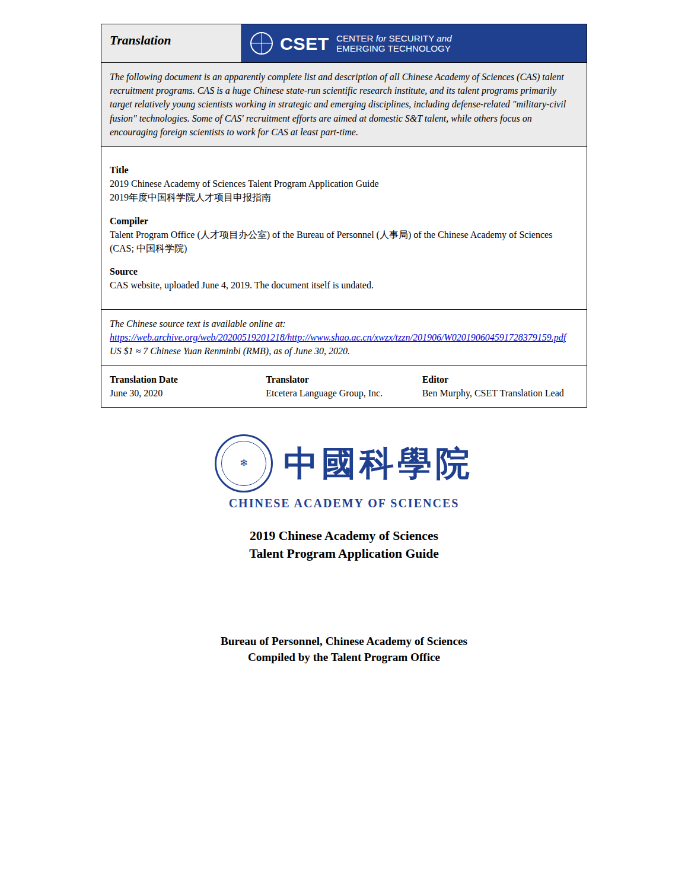| Translation | CSET CENTER for SECURITY and EMERGING TECHNOLOGY |
| The following document is an apparently complete list and description of all Chinese Academy of Sciences (CAS) talent recruitment programs. CAS is a huge Chinese state-run scientific research institute, and its talent programs primarily target relatively young scientists working in strategic and emerging disciplines, including defense-related "military-civil fusion" technologies. Some of CAS' recruitment efforts are aimed at domestic S&T talent, while others focus on encouraging foreign scientists to work for CAS at least part-time. |
| Title 2019 Chinese Academy of Sciences Talent Program Application Guide 2019年度中国科学院人才项目申报指南 Compiler Talent Program Office (人才项目办公室) of the Bureau of Personnel (人事局) of the Chinese Academy of Sciences (CAS; 中国科学院) Source CAS website, uploaded June 4, 2019. The document itself is undated. |
| The Chinese source text is available online at: https://web.archive.org/web/20200519201218/http://www.shao.ac.cn/xwzx/tzzn/201906/W020190604591728379159.pdf US $1 ≈ 7 Chinese Yuan Renminbi (RMB), as of June 30, 2020. |
| / Translation Date June 30, 2020 / Translator Etcetera Language Group, Inc. / Editor Ben Murphy, CSET Translation Lead / |
❄
中國科學院
CHINESE ACADEMY OF SCIENCES
2019 Chinese Academy of Sciences
Talent Program Application Guide
Bureau of Personnel, Chinese Academy of Sciences
Compiled by the Talent Program Office